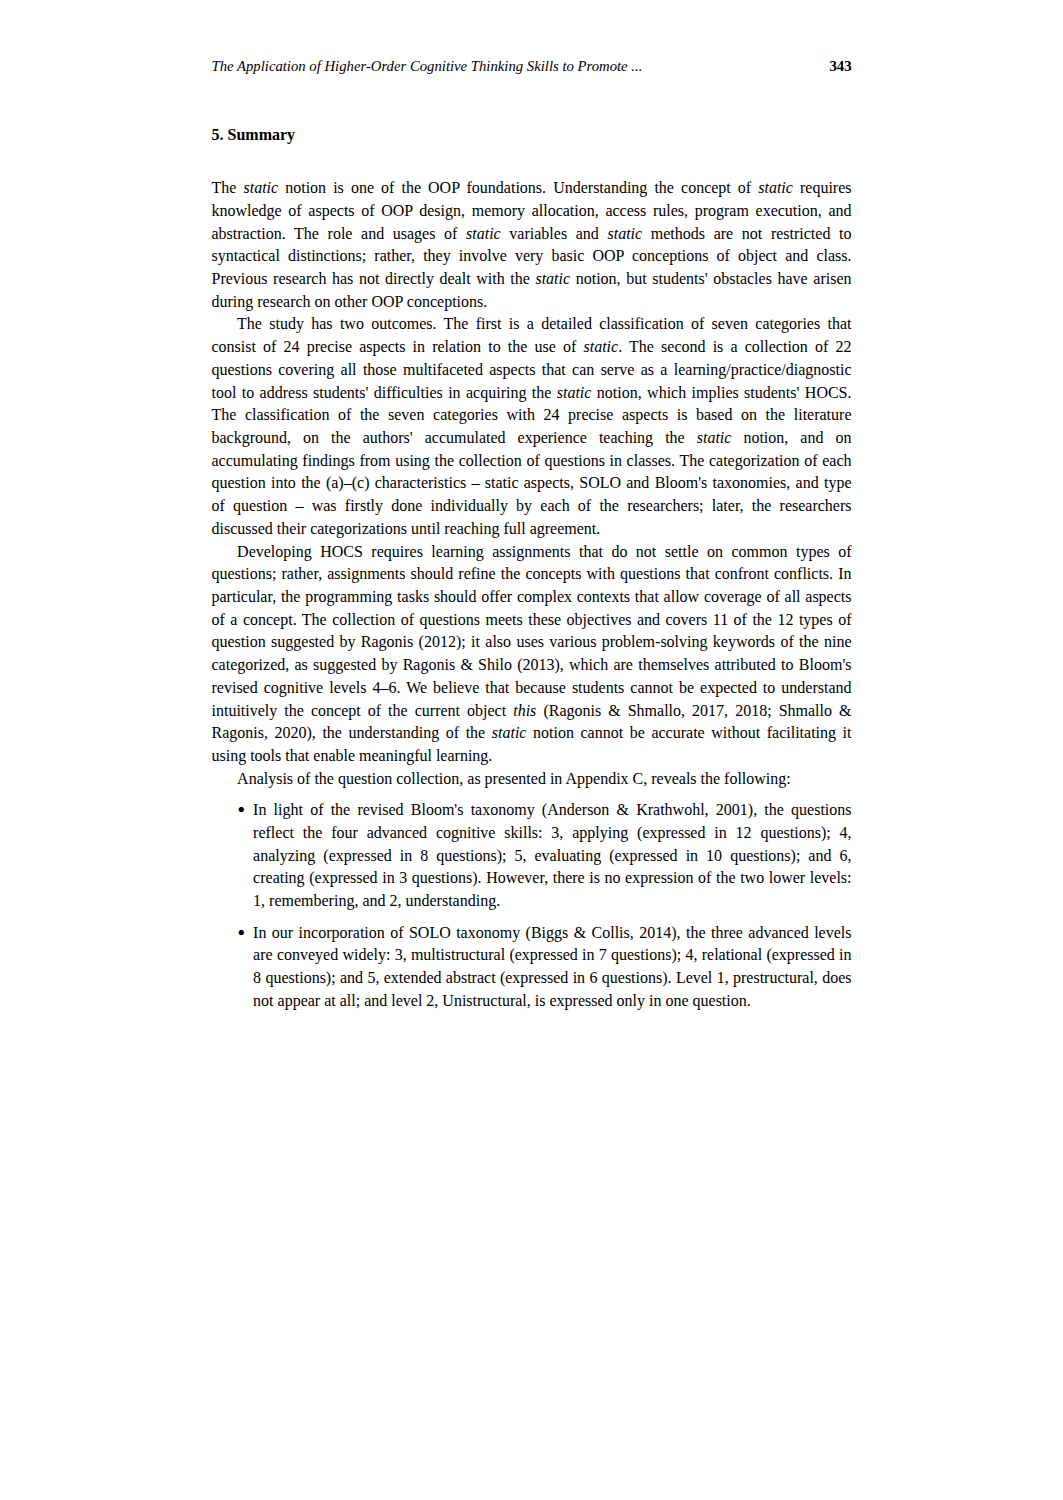The Application of Higher-Order Cognitive Thinking Skills to Promote ... 343
5. Summary
The static notion is one of the OOP foundations. Understanding the concept of static requires knowledge of aspects of OOP design, memory allocation, access rules, program execution, and abstraction. The role and usages of static variables and static methods are not restricted to syntactical distinctions; rather, they involve very basic OOP conceptions of object and class. Previous research has not directly dealt with the static notion, but students' obstacles have arisen during research on other OOP conceptions.
The study has two outcomes. The first is a detailed classification of seven categories that consist of 24 precise aspects in relation to the use of static. The second is a collection of 22 questions covering all those multifaceted aspects that can serve as a learning/practice/diagnostic tool to address students' difficulties in acquiring the static notion, which implies students' HOCS. The classification of the seven categories with 24 precise aspects is based on the literature background, on the authors' accumulated experience teaching the static notion, and on accumulating findings from using the collection of questions in classes. The categorization of each question into the (a)–(c) characteristics – static aspects, SOLO and Bloom's taxonomies, and type of question – was firstly done individually by each of the researchers; later, the researchers discussed their categorizations until reaching full agreement.
Developing HOCS requires learning assignments that do not settle on common types of questions; rather, assignments should refine the concepts with questions that confront conflicts. In particular, the programming tasks should offer complex contexts that allow coverage of all aspects of a concept. The collection of questions meets these objectives and covers 11 of the 12 types of question suggested by Ragonis (2012); it also uses various problem-solving keywords of the nine categorized, as suggested by Ragonis & Shilo (2013), which are themselves attributed to Bloom's revised cognitive levels 4–6. We believe that because students cannot be expected to understand intuitively the concept of the current object this (Ragonis & Shmallo, 2017, 2018; Shmallo & Ragonis, 2020), the understanding of the static notion cannot be accurate without facilitating it using tools that enable meaningful learning.
Analysis of the question collection, as presented in Appendix C, reveals the following:
In light of the revised Bloom's taxonomy (Anderson & Krathwohl, 2001), the questions reflect the four advanced cognitive skills: 3, applying (expressed in 12 questions); 4, analyzing (expressed in 8 questions); 5, evaluating (expressed in 10 questions); and 6, creating (expressed in 3 questions). However, there is no expression of the two lower levels: 1, remembering, and 2, understanding.
In our incorporation of SOLO taxonomy (Biggs & Collis, 2014), the three advanced levels are conveyed widely: 3, multistructural (expressed in 7 questions); 4, relational (expressed in 8 questions); and 5, extended abstract (expressed in 6 questions). Level 1, prestructural, does not appear at all; and level 2, Unistructural, is expressed only in one question.